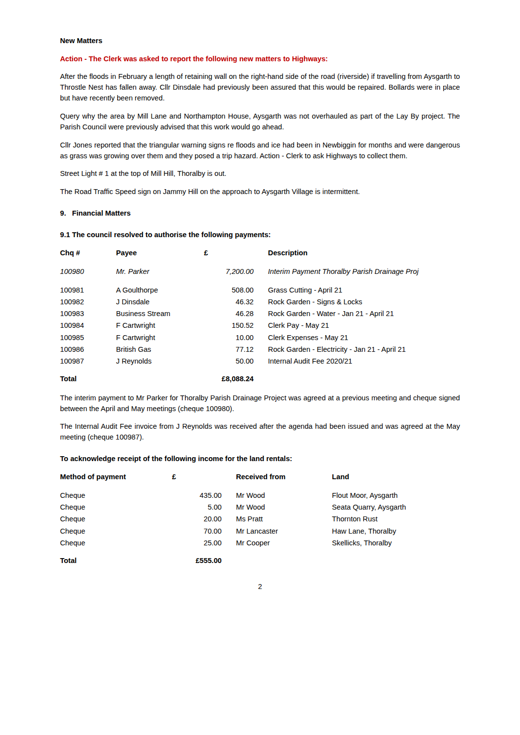New Matters
Action - The Clerk was asked to report the following new matters to Highways:
After the floods in February a length of retaining wall on the right-hand side of the road (riverside) if travelling from Aysgarth to Throstle Nest has fallen away. Cllr Dinsdale had previously been assured that this would be repaired. Bollards were in place but have recently been removed.
Query why the area by Mill Lane and Northampton House, Aysgarth was not overhauled as part of the Lay By project. The Parish Council were previously advised that this work would go ahead.
Cllr Jones reported that the triangular warning signs re floods and ice had been in Newbiggin for months and were dangerous as grass was growing over them and they posed a trip hazard. Action - Clerk to ask Highways to collect them.
Street Light # 1 at the top of Mill Hill, Thoralby is out.
The Road Traffic Speed sign on Jammy Hill on the approach to Aysgarth Village is intermittent.
9. Financial Matters
9.1 The council resolved to authorise the following payments:
| Chq # | Payee | £ | Description |
| --- | --- | --- | --- |
| 100980 | Mr. Parker | 7,200.00 | Interim Payment Thoralby Parish Drainage Proj |
| 100981 | A Goulthorpe | 508.00 | Grass Cutting - April 21 |
| 100982 | J Dinsdale | 46.32 | Rock Garden - Signs & Locks |
| 100983 | Business Stream | 46.28 | Rock Garden - Water - Jan 21 - April 21 |
| 100984 | F Cartwright | 150.52 | Clerk Pay - May 21 |
| 100985 | F Cartwright | 10.00 | Clerk Expenses - May 21 |
| 100986 | British Gas | 77.12 | Rock Garden - Electricity - Jan 21 - April 21 |
| 100987 | J Reynolds | 50.00 | Internal Audit Fee 2020/21 |
| Total | | £8,088.24 | |
The interim payment to Mr Parker for Thoralby Parish Drainage Project was agreed at a previous meeting and cheque signed between the April and May meetings (cheque 100980).
The Internal Audit Fee invoice from J Reynolds was received after the agenda had been issued and was agreed at the May meeting (cheque 100987).
To acknowledge receipt of the following income for the land rentals:
| Method of payment | £ | Received from | Land |
| --- | --- | --- | --- |
| Cheque | 435.00 | Mr Wood | Flout Moor, Aysgarth |
| Cheque | 5.00 | Mr Wood | Seata Quarry, Aysgarth |
| Cheque | 20.00 | Ms Pratt | Thornton Rust |
| Cheque | 70.00 | Mr Lancaster | Haw Lane, Thoralby |
| Cheque | 25.00 | Mr Cooper | Skellicks, Thoralby |
| Total | £555.00 | | |
2